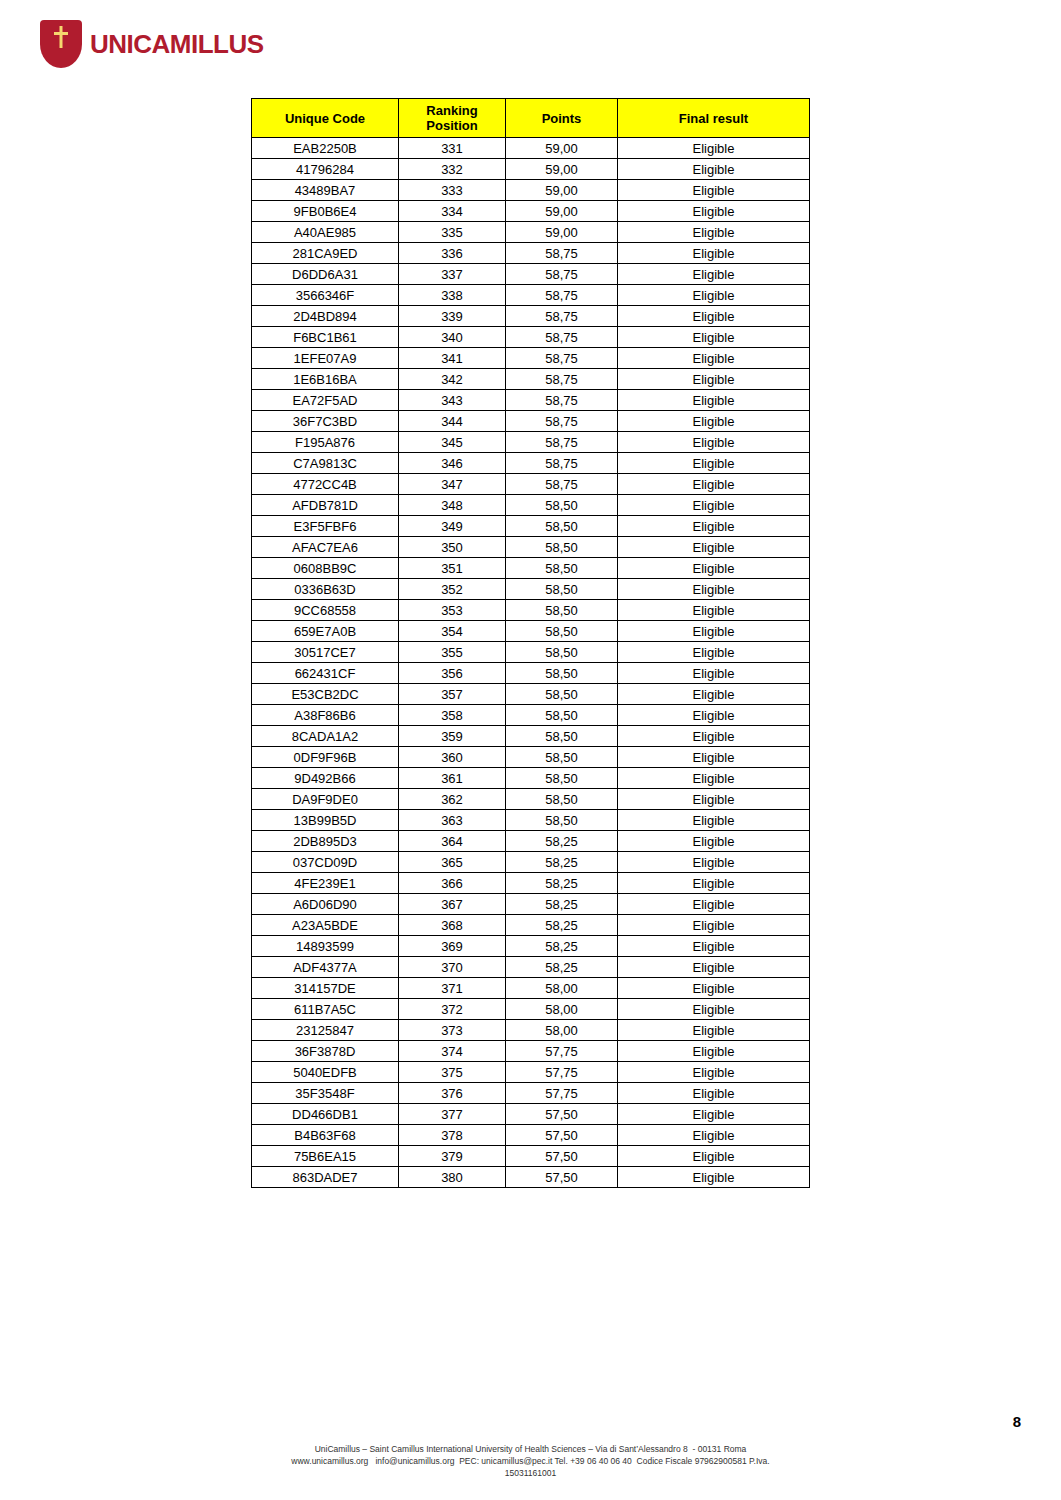UNI CAMILLUS
| Unique Code | Ranking Position | Points | Final result |
| --- | --- | --- | --- |
| EAB2250B | 331 | 59,00 | Eligible |
| 41796284 | 332 | 59,00 | Eligible |
| 43489BA7 | 333 | 59,00 | Eligible |
| 9FB0B6E4 | 334 | 59,00 | Eligible |
| A40AE985 | 335 | 59,00 | Eligible |
| 281CA9ED | 336 | 58,75 | Eligible |
| D6DD6A31 | 337 | 58,75 | Eligible |
| 3566346F | 338 | 58,75 | Eligible |
| 2D4BD894 | 339 | 58,75 | Eligible |
| F6BC1B61 | 340 | 58,75 | Eligible |
| 1EFE07A9 | 341 | 58,75 | Eligible |
| 1E6B16BA | 342 | 58,75 | Eligible |
| EA72F5AD | 343 | 58,75 | Eligible |
| 36F7C3BD | 344 | 58,75 | Eligible |
| F195A876 | 345 | 58,75 | Eligible |
| C7A9813C | 346 | 58,75 | Eligible |
| 4772CC4B | 347 | 58,75 | Eligible |
| AFDB781D | 348 | 58,50 | Eligible |
| E3F5FBF6 | 349 | 58,50 | Eligible |
| AFAC7EA6 | 350 | 58,50 | Eligible |
| 0608BB9C | 351 | 58,50 | Eligible |
| 0336B63D | 352 | 58,50 | Eligible |
| 9CC68558 | 353 | 58,50 | Eligible |
| 659E7A0B | 354 | 58,50 | Eligible |
| 30517CE7 | 355 | 58,50 | Eligible |
| 662431CF | 356 | 58,50 | Eligible |
| E53CB2DC | 357 | 58,50 | Eligible |
| A38F86B6 | 358 | 58,50 | Eligible |
| 8CADA1A2 | 359 | 58,50 | Eligible |
| 0DF9F96B | 360 | 58,50 | Eligible |
| 9D492B66 | 361 | 58,50 | Eligible |
| DA9F9DE0 | 362 | 58,50 | Eligible |
| 13B99B5D | 363 | 58,50 | Eligible |
| 2DB895D3 | 364 | 58,25 | Eligible |
| 037CD09D | 365 | 58,25 | Eligible |
| 4FE239E1 | 366 | 58,25 | Eligible |
| A6D06D90 | 367 | 58,25 | Eligible |
| A23A5BDE | 368 | 58,25 | Eligible |
| 14893599 | 369 | 58,25 | Eligible |
| ADF4377A | 370 | 58,25 | Eligible |
| 314157DE | 371 | 58,00 | Eligible |
| 611B7A5C | 372 | 58,00 | Eligible |
| 23125847 | 373 | 58,00 | Eligible |
| 36F3878D | 374 | 57,75 | Eligible |
| 5040EDFB | 375 | 57,75 | Eligible |
| 35F3548F | 376 | 57,75 | Eligible |
| DD466DB1 | 377 | 57,50 | Eligible |
| B4B63F68 | 378 | 57,50 | Eligible |
| 75B6EA15 | 379 | 57,50 | Eligible |
| 863DADE7 | 380 | 57,50 | Eligible |
8
UniCamillus – Saint Camillus International University of Health Sciences – Via di Sant’Alessandro 8 - 00131 Roma
www.unicamillus.org info@unicamillus.org PEC: unicamillus@pec.it Tel. +39 06 40 06 40 Codice Fiscale 97962900581 P.Iva.
15031161001